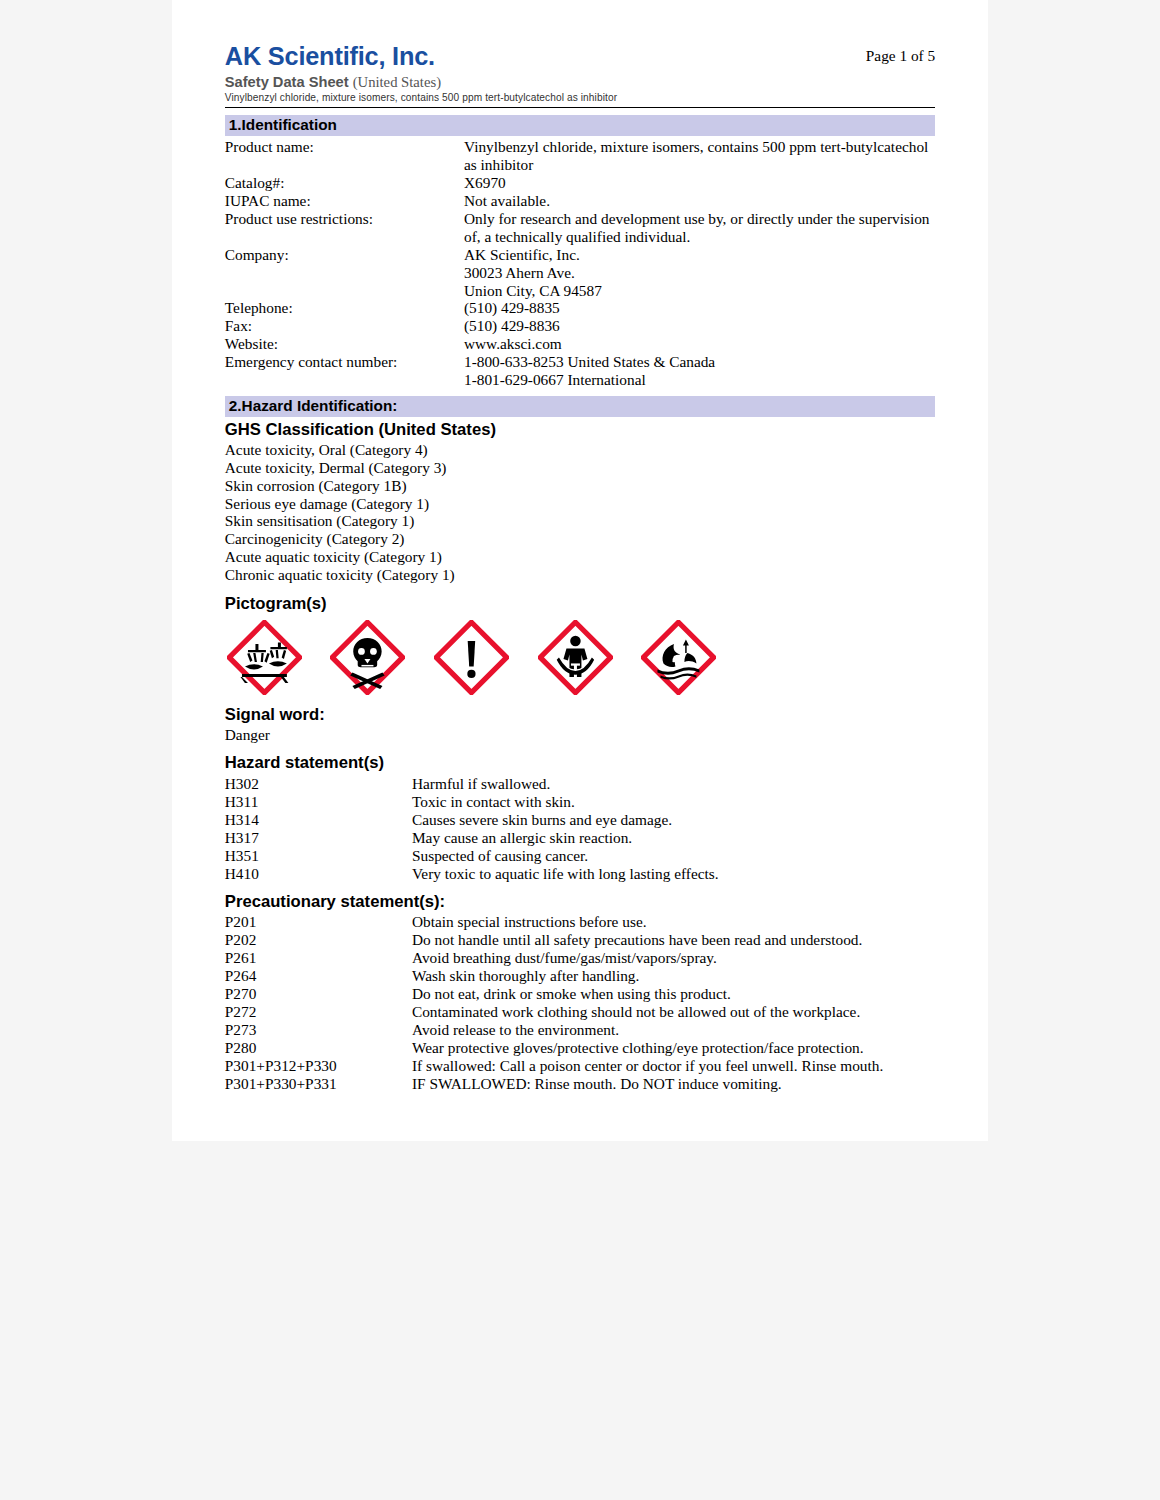Page 1 of 5
AK Scientific, Inc.
Safety Data Sheet (United States)
Vinylbenzyl chloride, mixture isomers, contains 500 ppm tert-butylcatechol as inhibitor
1.Identification
| Product name: | Vinylbenzyl chloride, mixture isomers, contains 500 ppm tert-butylcatechol as inhibitor |
| Catalog#: | X6970 |
| IUPAC name: | Not available. |
| Product use restrictions: | Only for research and development use by, or directly under the supervision of, a technically qualified individual. |
| Company: | AK Scientific, Inc. 30023 Ahern Ave. Union City, CA 94587 |
| Telephone: | (510) 429-8835 |
| Fax: | (510) 429-8836 |
| Website: | www.aksci.com |
| Emergency contact number: | 1-800-633-8253 United States & Canada 1-801-629-0667 International |
2.Hazard Identification:
GHS Classification (United States)
Acute toxicity, Oral (Category 4)
Acute toxicity, Dermal (Category 3)
Skin corrosion (Category 1B)
Serious eye damage (Category 1)
Skin sensitisation (Category 1)
Carcinogenicity (Category 2)
Acute aquatic toxicity (Category 1)
Chronic aquatic toxicity (Category 1)
Pictogram(s)
Signal word:
Danger
Hazard statement(s)
| H302 | Harmful if swallowed. |
| H311 | Toxic in contact with skin. |
| H314 | Causes severe skin burns and eye damage. |
| H317 | May cause an allergic skin reaction. |
| H351 | Suspected of causing cancer. |
| H410 | Very toxic to aquatic life with long lasting effects. |
Precautionary statement(s):
| P201 | Obtain special instructions before use. |
| P202 | Do not handle until all safety precautions have been read and understood. |
| P261 | Avoid breathing dust/fume/gas/mist/vapors/spray. |
| P264 | Wash skin thoroughly after handling. |
| P270 | Do not eat, drink or smoke when using this product. |
| P272 | Contaminated work clothing should not be allowed out of the workplace. |
| P273 | Avoid release to the environment. |
| P280 | Wear protective gloves/protective clothing/eye protection/face protection. |
| P301+P312+P330 | If swallowed: Call a poison center or doctor if you feel unwell. Rinse mouth. |
| P301+P330+P331 | IF SWALLOWED: Rinse mouth. Do NOT induce vomiting. |